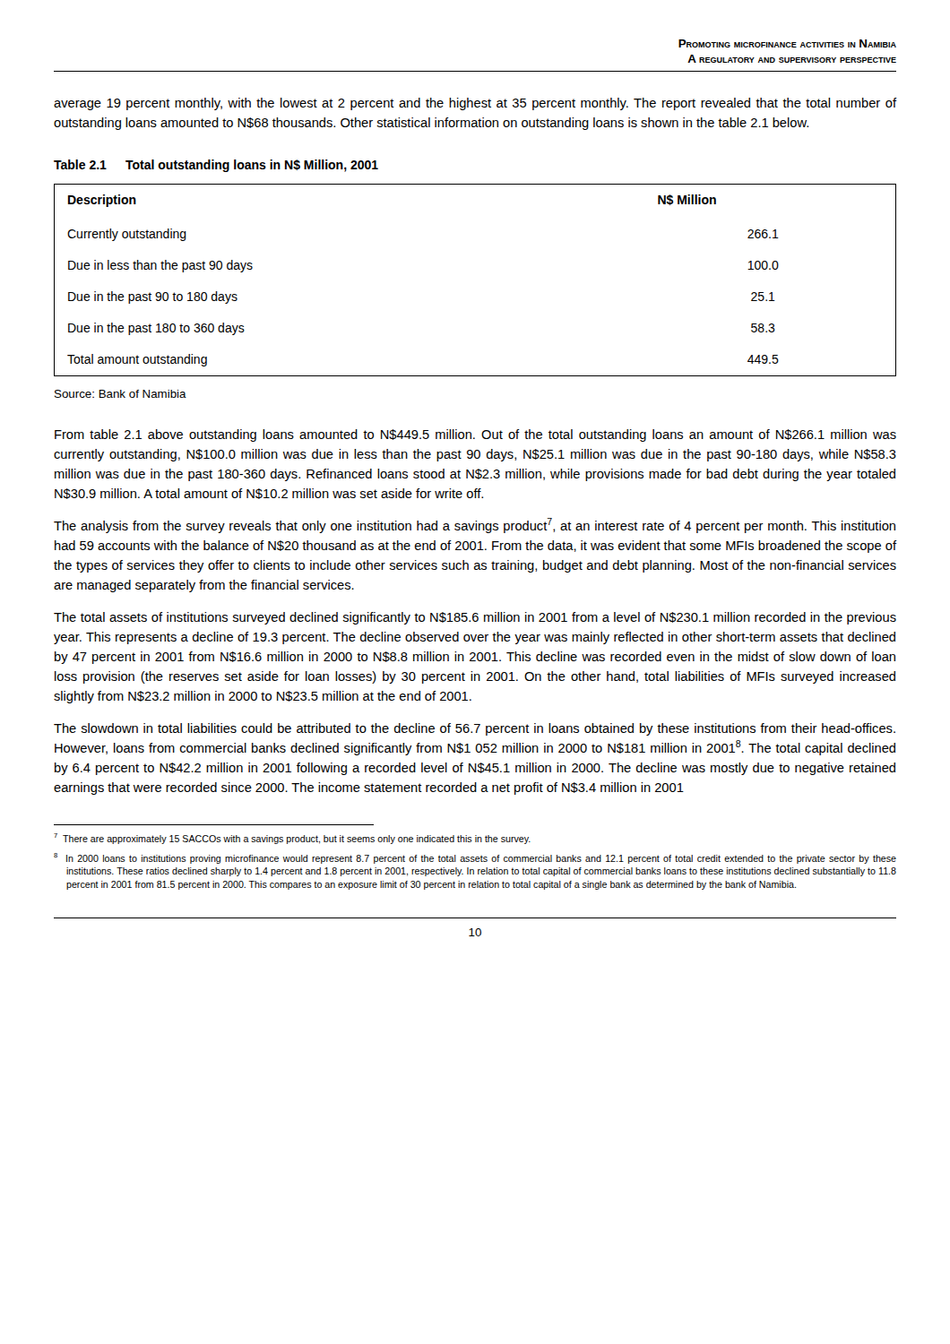Promoting microfinance activities in Namibia
A regulatory and supervisory perspective
average 19 percent monthly, with the lowest at 2 percent and the highest at 35 percent monthly. The report revealed that the total number of outstanding loans amounted to N$68 thousands. Other statistical information on outstanding loans is shown in the table 2.1 below.
Table 2.1 Total outstanding loans in N$ Million, 2001
| Description | N$ Million |
| Currently outstanding | 266.1 |
| Due in less than the past 90 days | 100.0 |
| Due in the past 90 to 180 days | 25.1 |
| Due in the past 180 to 360 days | 58.3 |
| Total amount outstanding | 449.5 |
Source: Bank of Namibia
From table 2.1 above outstanding loans amounted to N$449.5 million. Out of the total outstanding loans an amount of N$266.1 million was currently outstanding, N$100.0 million was due in less than the past 90 days, N$25.1 million was due in the past 90-180 days, while N$58.3 million was due in the past 180-360 days. Refinanced loans stood at N$2.3 million, while provisions made for bad debt during the year totaled N$30.9 million. A total amount of N$10.2 million was set aside for write off.
The analysis from the survey reveals that only one institution had a savings product7, at an interest rate of 4 percent per month. This institution had 59 accounts with the balance of N$20 thousand as at the end of 2001. From the data, it was evident that some MFIs broadened the scope of the types of services they offer to clients to include other services such as training, budget and debt planning. Most of the non-financial services are managed separately from the financial services.
The total assets of institutions surveyed declined significantly to N$185.6 million in 2001 from a level of N$230.1 million recorded in the previous year. This represents a decline of 19.3 percent. The decline observed over the year was mainly reflected in other short-term assets that declined by 47 percent in 2001 from N$16.6 million in 2000 to N$8.8 million in 2001. This decline was recorded even in the midst of slow down of loan loss provision (the reserves set aside for loan losses) by 30 percent in 2001. On the other hand, total liabilities of MFIs surveyed increased slightly from N$23.2 million in 2000 to N$23.5 million at the end of 2001.
The slowdown in total liabilities could be attributed to the decline of 56.7 percent in loans obtained by these institutions from their head-offices. However, loans from commercial banks declined significantly from N$1 052 million in 2000 to N$181 million in 20018. The total capital declined by 6.4 percent to N$42.2 million in 2001 following a recorded level of N$45.1 million in 2000. The decline was mostly due to negative retained earnings that were recorded since 2000. The income statement recorded a net profit of N$3.4 million in 2001
7 There are approximately 15 SACCOs with a savings product, but it seems only one indicated this in the survey.
8 In 2000 loans to institutions proving microfinance would represent 8.7 percent of the total assets of commercial banks and 12.1 percent of total credit extended to the private sector by these institutions. These ratios declined sharply to 1.4 percent and 1.8 percent in 2001, respectively. In relation to total capital of commercial banks loans to these institutions declined substantially to 11.8 percent in 2001 from 81.5 percent in 2000. This compares to an exposure limit of 30 percent in relation to total capital of a single bank as determined by the bank of Namibia.
10